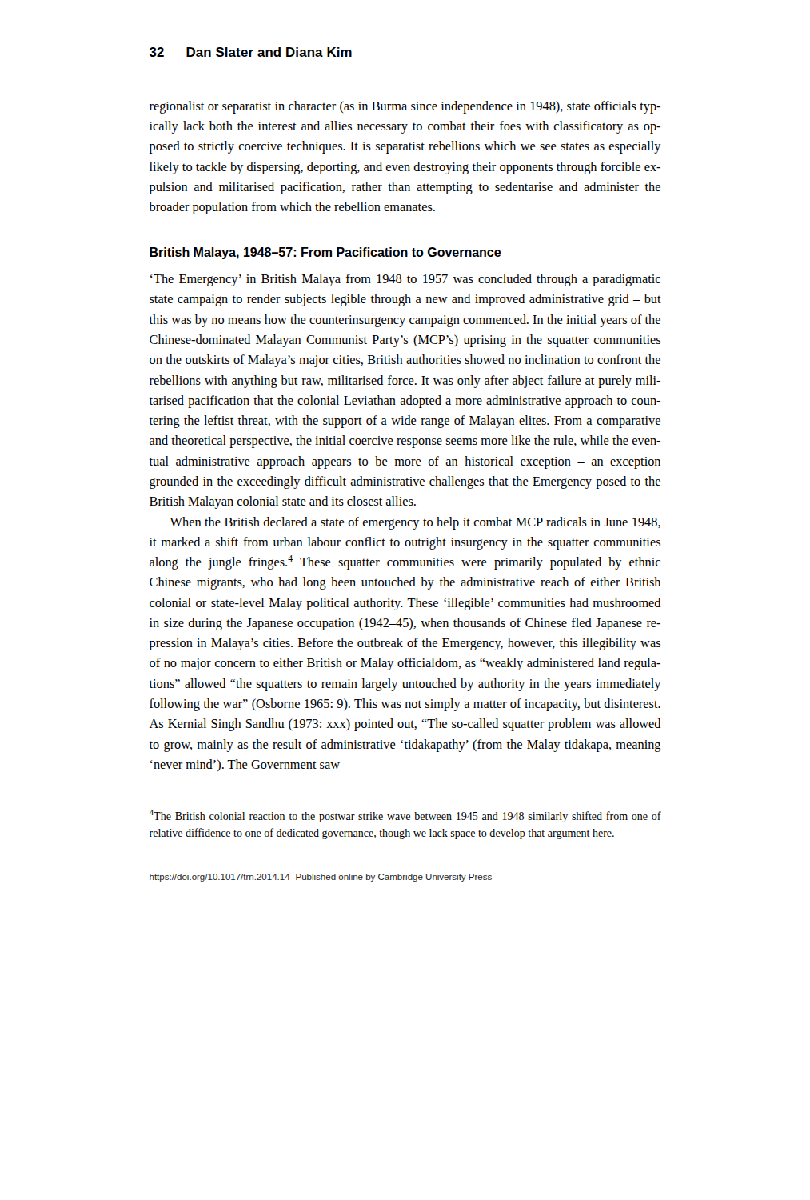32 Dan Slater and Diana Kim
regionalist or separatist in character (as in Burma since independence in 1948), state officials typically lack both the interest and allies necessary to combat their foes with classificatory as opposed to strictly coercive techniques. It is separatist rebellions which we see states as especially likely to tackle by dispersing, deporting, and even destroying their opponents through forcible expulsion and militarised pacification, rather than attempting to sedentarise and administer the broader population from which the rebellion emanates.
British Malaya, 1948–57: From Pacification to Governance
‘The Emergency’ in British Malaya from 1948 to 1957 was concluded through a paradigmatic state campaign to render subjects legible through a new and improved administrative grid – but this was by no means how the counterinsurgency campaign commenced. In the initial years of the Chinese-dominated Malayan Communist Party’s (MCP’s) uprising in the squatter communities on the outskirts of Malaya’s major cities, British authorities showed no inclination to confront the rebellions with anything but raw, militarised force. It was only after abject failure at purely militarised pacification that the colonial Leviathan adopted a more administrative approach to countering the leftist threat, with the support of a wide range of Malayan elites. From a comparative and theoretical perspective, the initial coercive response seems more like the rule, while the eventual administrative approach appears to be more of an historical exception – an exception grounded in the exceedingly difficult administrative challenges that the Emergency posed to the British Malayan colonial state and its closest allies.
When the British declared a state of emergency to help it combat MCP radicals in June 1948, it marked a shift from urban labour conflict to outright insurgency in the squatter communities along the jungle fringes.4 These squatter communities were primarily populated by ethnic Chinese migrants, who had long been untouched by the administrative reach of either British colonial or state-level Malay political authority. These ‘illegible’ communities had mushroomed in size during the Japanese occupation (1942–45), when thousands of Chinese fled Japanese repression in Malaya’s cities. Before the outbreak of the Emergency, however, this illegibility was of no major concern to either British or Malay officialdom, as “weakly administered land regulations” allowed “the squatters to remain largely untouched by authority in the years immediately following the war” (Osborne 1965: 9). This was not simply a matter of incapacity, but disinterest. As Kernial Singh Sandhu (1973: xxx) pointed out, “The so-called squatter problem was allowed to grow, mainly as the result of administrative ‘tidakapathy’ (from the Malay tidakapa, meaning ‘never mind’). The Government saw
4 The British colonial reaction to the postwar strike wave between 1945 and 1948 similarly shifted from one of relative diffidence to one of dedicated governance, though we lack space to develop that argument here.
https://doi.org/10.1017/trn.2014.14 Published online by Cambridge University Press